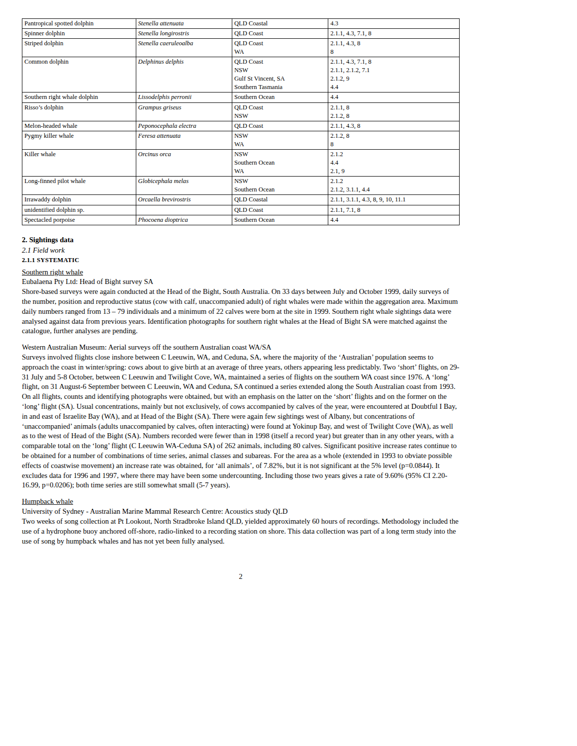| Pantropical spotted dolphin | Stenella attenuata | QLD Coastal | 4.3 |
| Spinner dolphin | Stenella longirostris | QLD Coast | 2.1.1, 4.3, 7.1, 8 |
| Striped dolphin | Stenella caeruleoalba | QLD Coast WA | 2.1.1, 4.3, 8 8 |
| Common dolphin | Delphinus delphis | QLD Coast NSW Gulf St Vincent, SA Southern Tasmania | 2.1.1, 4.3, 7.1, 8 2.1.1, 2.1.2, 7.1 2.1.2, 9 4.4 |
| Southern right whale dolphin | Lissodelphis perronii | Southern Ocean | 4.4 |
| Risso’s dolphin | Grampus griseus | QLD Coast NSW | 2.1.1, 8 2.1.2, 8 |
| Melon-headed whale | Peponocephala electra | QLD Coast | 2.1.1, 4.3, 8 |
| Pygmy killer whale | Feresa attenuata | NSW WA | 2.1.2, 8 8 |
| Killer whale | Orcinus orca | NSW Southern Ocean WA | 2.1.2 4.4 2.1, 9 |
| Long-finned pilot whale | Globicephala melas | NSW Southern Ocean | 2.1.2 2.1.2, 3.1.1, 4.4 |
| Irrawaddy dolphin | Orcaella brevirostris | QLD Coastal | 2.1.1, 3.1.1, 4.3, 8, 9, 10, 11.1 |
| unidentified dolphin sp. | | QLD Coast | 2.1.1, 7.1, 8 |
| Spectacled porpoise | Phocoena dioptrica | Southern Ocean | 4.4 |
2. Sightings data
2.1 Field work
2.1.1 SYSTEMATIC
Southern right whale
Eubalaena Pty Ltd: Head of Bight survey SA
Shore-based surveys were again conducted at the Head of the Bight, South Australia. On 33 days between July and October 1999, daily surveys of the number, position and reproductive status (cow with calf, unaccompanied adult) of right whales were made within the aggregation area. Maximum daily numbers ranged from 13 – 79 individuals and a minimum of 22 calves were born at the site in 1999. Southern right whale sightings data were analysed against data from previous years. Identification photographs for southern right whales at the Head of Bight SA were matched against the catalogue, further analyses are pending.
Western Australian Museum: Aerial surveys off the southern Australian coast WA/SA
Surveys involved flights close inshore between C Leeuwin, WA, and Ceduna, SA, where the majority of the ‘Australian’ population seems to approach the coast in winter/spring: cows about to give birth at an average of three years, others appearing less predictably. Two ‘short’ flights, on 29-31 July and 5-8 October, between C Leeuwin and Twilight Cove, WA, maintained a series of flights on the southern WA coast since 1976. A ‘long’ flight, on 31 August-6 September between C Leeuwin, WA and Ceduna, SA continued a series extended along the South Australian coast from 1993. On all flights, counts and identifying photographs were obtained, but with an emphasis on the latter on the ‘short’ flights and on the former on the ‘long’ flight (SA). Usual concentrations, mainly but not exclusively, of cows accompanied by calves of the year, were encountered at Doubtful I Bay, in and east of Israelite Bay (WA), and at Head of the Bight (SA). There were again few sightings west of Albany, but concentrations of ‘unaccompanied’ animals (adults unaccompanied by calves, often interacting) were found at Yokinup Bay, and west of Twilight Cove (WA), as well as to the west of Head of the Bight (SA). Numbers recorded were fewer than in 1998 (itself a record year) but greater than in any other years, with a comparable total on the ‘long’ flight (C Leeuwin WA-Ceduna SA) of 262 animals, including 80 calves. Significant positive increase rates continue to be obtained for a number of combinations of time series, animal classes and subareas. For the area as a whole (extended in 1993 to obviate possible effects of coastwise movement) an increase rate was obtained, for ‘all animals’, of 7.82%, but it is not significant at the 5% level (p=0.0844). It excludes data for 1996 and 1997, where there may have been some undercounting. Including those two years gives a rate of 9.60% (95% CI 2.20-16.99, p=0.0206); both time series are still somewhat small (5-7 years).
Humpback whale
University of Sydney - Australian Marine Mammal Research Centre: Acoustics study QLD
Two weeks of song collection at Pt Lookout, North Stradbroke Island QLD, yielded approximately 60 hours of recordings. Methodology included the use of a hydrophone buoy anchored off-shore, radio-linked to a recording station on shore. This data collection was part of a long term study into the use of song by humpback whales and has not yet been fully analysed.
2